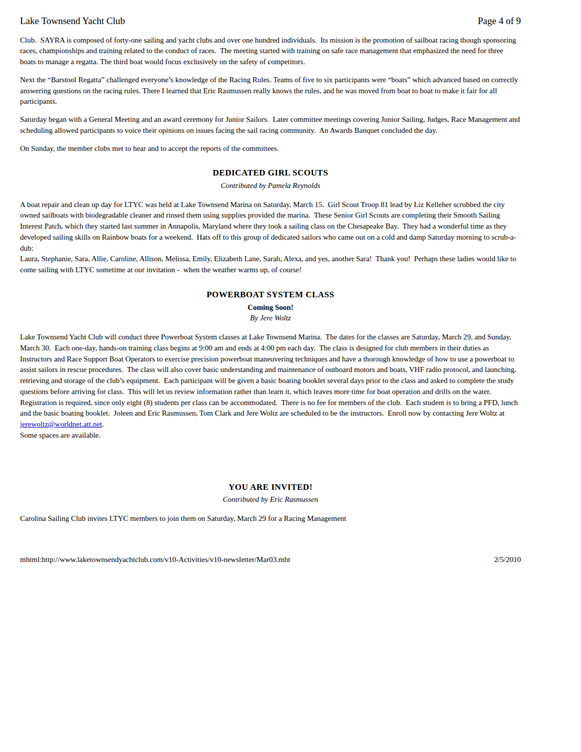Lake Townsend Yacht Club Page 4 of 9
Club. SAYRA is composed of forty-one sailing and yacht clubs and over one hundred individuals. Its mission is the promotion of sailboat racing though sponsoring races, championships and training related to the conduct of races. The meeting started with training on safe race management that emphasized the need for three boats to manage a regatta. The third boat would focus exclusively on the safety of competitors.
Next the “Barstool Regatta” challenged everyone’s knowledge of the Racing Rules. Teams of five to six participants were “boats” which advanced based on correctly answering questions on the racing rules. There I learned that Eric Rasmussen really knows the rules, and he was moved from boat to boat to make it fair for all participants.
Saturday began with a General Meeting and an award ceremony for Junior Sailors. Later committee meetings covering Junior Sailing, Judges, Race Management and scheduling allowed participants to voice their opinions on issues facing the sail racing community. An Awards Banquet concluded the day.
On Sunday, the member clubs met to hear and to accept the reports of the committees.
DEDICATED GIRL SCOUTS
Contributed by Pamela Reynolds
A boat repair and clean up day for LTYC was held at Lake Townsend Marina on Saturday, March 15. Girl Scout Troop 81 lead by Liz Kelleher scrubbed the city owned sailboats with biodegradable cleaner and rinsed them using supplies provided the marina. These Senior Girl Scouts are completing their Smooth Sailing Interest Patch, which they started last summer in Annapolis, Maryland where they took a sailing class on the Chesapeake Bay. They had a wonderful time as they developed sailing skills on Rainbow boats for a weekend. Hats off to this group of dedicated sailors who came out on a cold and damp Saturday morning to scrub-a-dub:
Laura, Stephanie, Sara, Allie, Caroline, Allison, Melissa, Emily, Elizabeth Lane, Sarah, Alexa, and yes, another Sara! Thank you! Perhaps these ladies would like to come sailing with LTYC sometime at our invitation - when the weather warms up, of course!
POWERBOAT SYSTEM CLASS
Coming Soon!
By Jere Woltz
Lake Townsend Yacht Club will conduct three Powerboat System classes at Lake Townsend Marina. The dates for the classes are Saturday, March 29, and Sunday, March 30. Each one-day, hands-on training class begins at 9:00 am and ends at 4:00 pm each day. The class is designed for club members in their duties as Instructors and Race Support Boat Operators to exercise precision powerboat maneuvering techniques and have a thorough knowledge of how to use a powerboat to assist sailors in rescue procedures. The class will also cover basic understanding and maintenance of outboard motors and boats, VHF radio protocol, and launching, retrieving and storage of the club’s equipment. Each participant will be given a basic boating booklet several days prior to the class and asked to complete the study questions before arriving for class. This will let us review information rather than learn it, which leaves more time for boat operation and drills on the water. Registration is required, since only eight (8) students per class can be accommodated. There is no fee for members of the club. Each student is to bring a PFD, lunch and the basic boating booklet. Joleen and Eric Rasmussen, Tom Clark and Jere Woltz are scheduled to be the instructors. Enroll now by contacting Jere Woltz at jerewoltz@worldnet.att.net.
Some spaces are available.
YOU ARE INVITED!
Contributed by Eric Rasmussen
Carolina Sailing Club invites LTYC members to join them on Saturday, March 29 for a Racing Management
mhtml:http://www.laketownsendyachtclub.com/v10-Activities/v10-newsletter/Mar03.mht 2/5/2010